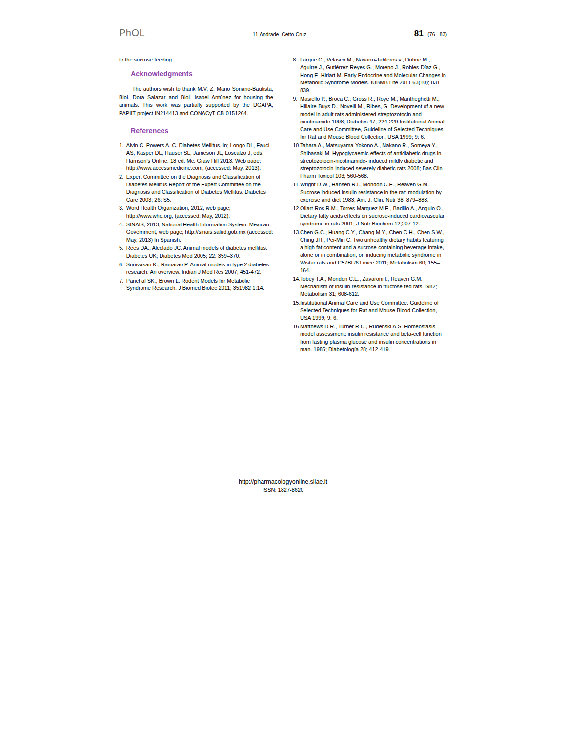PhOL
11.Andrade_Cetto-Cruz
81 (76 - 83)
to the sucrose feeding.
Acknowledgments
The authors wish to thank M.V. Z. Mario Soriano-Bautista, Biol. Dora Salazar and Biol. Isabel Antúnez for housing the animals. This work was partially supported by the DGAPA, PAPIIT project IN214413 and CONACyT CB-0151264.
References
Alvin C. Powers A. C. Diabetes Mellitus. In; Longo DL, Fauci AS, Kasper DL, Hauser SL, Jameson JL, Loscalzo J, eds. Harrison's Online, 18 ed. Mc. Graw Hill 2013. Web page; http://www.accessmedicine.com, (accessed: May, 2013).
Expert Committee on the Diagnosis and Classification of Diabetes Mellitus.Report of the Expert Committee on the Diagnosis and Classification of Diabetes Mellitus. Diabetes Care 2003; 26: S5.
Word Health Organization, 2012, web page; http://www.who.org, (accessed: May, 2012).
SINAIS, 2013, National Health Information System. Mexican Government, web page; http://sinais.salud.gob.mx (accessed: May, 2013) In Spanish.
Rees DA., Alcolado JC. Animal models of diabetes mellitus. Diabetes UK; Diabetes Med 2005; 22: 359–370.
Srinivasan K., Ramarao P. Animal models in type 2 diabetes research: An overview. Indian J Med Res 2007; 451-472.
Panchal SK., Brown L. Rodent Models for Metabolic Syndrome Research. J Biomed Biotec 2011; 351982 1:14.
Larque C., Velasco M., Navarro-Tableros v., Duhne M., Aguirre J., Gutiérrez-Reyes G., Moreno J., Robles-Díaz G., Hong E. Hiriart M. Early Endocrine and Molecular Changes in Metabolic Syndrome Models. IUBMB Life 2011 63(10); 831–839.
Masiello P., Broca C., Gross R., Roye M., Mantheghetti M., Hillaire-Buys D., Novelli M., Ribes, G. Development of a new model in adult rats administered streptozotocin and nicotinamide 1998; Diabetes 47; 224-229.Institutional Animal Care and Use Committee, Guideline of Selected Techniques for Rat and Mouse Blood Collection, USA 1999; 9: 6.
Tahara A., Matsuyama-Yokono A., Nakano R., Someya Y., Shibasaki M. Hypoglycaemic effects of antidiabetic drugs in streptozotocin-nicotinamide- induced mildly diabetic and streptozotocin-induced severely diabetic rats 2008; Bas Clin Pharm Toxicol 103; 560-568.
Wright D.W., Hansen R.I., Mondon C.E., Reaven G.M. Sucrose induced insulin resistance in the rat: modulation by exercise and diet 1983; Am. J. Clin. Nutr 38; 879–883.
Oliart-Ros R.M., Torres-Marquez M.E., Badillo A., Angulo O., Dietary fatty acids effects on sucrose-induced cardiovascular syndrome in rats 2001; J Nutr Biochem 12;207-12.
Chen G.C., Huang C.Y., Chang M.Y., Chen C.H., Chen S.W., Ching JH., Pei-Min C. Two unhealthy dietary habits featuring a high fat content and a sucrose-containing beverage intake, alone or in combination, on inducing metabolic syndrome in Wistar rats and C57BL/6J mice 2011; Metabolism 60; 155–164.
Tobey T.A., Mondon C.E., Zavaroni I., Reaven G.M. Mechanism of insulin resistance in fructose-fed rats 1982; Metabolism 31; 608-612.
Institutional Animal Care and Use Committee, Guideline of Selected Techniques for Rat and Mouse Blood Collection, USA 1999; 9: 6.
Matthews D.R., Turner R.C., Rudenski A.S. Homeostasis model assessment: insulin resistance and beta-cell function from fasting plasma glucose and insulin concentrations in man. 1985; Diabetología 28; 412-419.
http://pharmacologyonline.silae.it
ISSN: 1827-8620